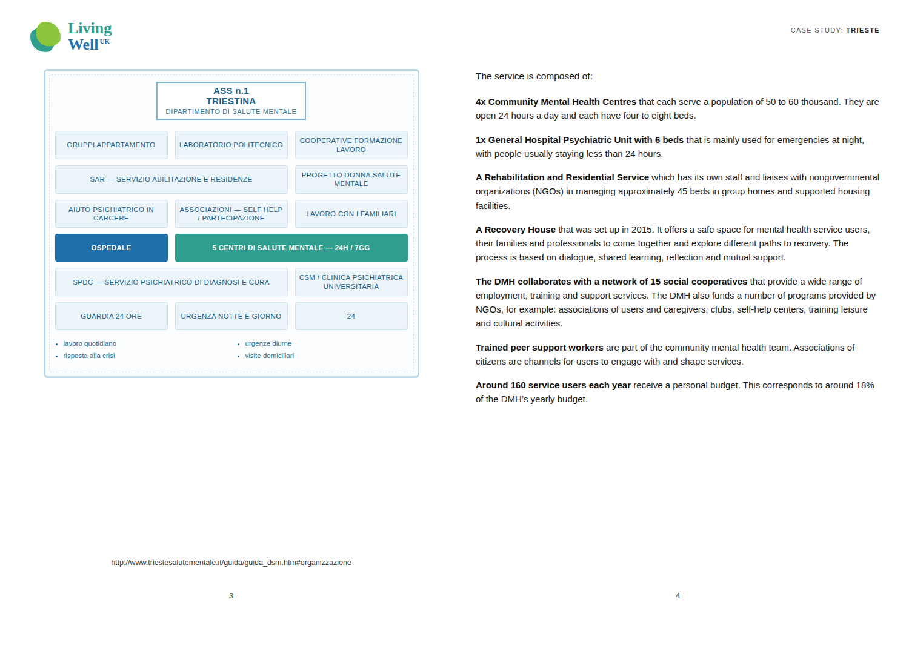Living WellUK
Case Study: Trieste
ASS n.1
TRIESTINA Dipartimento di Salute Mentale
Gruppi Appartamento Laboratorio Politecnico Cooperative Formazione Lavoro SAR — Servizio Abilitazione e Residenze Progetto Donna Salute Mentale Aiuto Psichiatrico in Carcere Associazioni — Self Help / Partecipazione Lavoro con i Familiari Ospedale 5 Centri di Salute Mentale — 24h / 7gg SPDC — Servizio Psichiatrico di Diagnosi e Cura CSM / Clinica Psichiatrica Universitaria Guardia 24 ore Urgenza notte e giorno 24
lavoro quotidiano
risposta alla crisi
urgenze diurne
visite domiciliari
http://www.triestesalutementale.it/guida/guida_dsm.htm#organizzazione
3
The service is composed of:
4x Community Mental Health Centres that each serve a population of 50 to 60 thousand. They are open 24 hours a day and each have four to eight beds.
1x General Hospital Psychiatric Unit with 6 beds that is mainly used for emergencies at night, with people usually staying less than 24 hours.
A Rehabilitation and Residential Service which has its own staff and liaises with nongovernmental organizations (NGOs) in managing approximately 45 beds in group homes and supported housing facilities.
A Recovery House that was set up in 2015. It offers a safe space for mental health service users, their families and professionals to come together and explore different paths to recovery. The process is based on dialogue, shared learning, reflection and mutual support.
The DMH collaborates with a network of 15 social cooperatives that provide a wide range of employment, training and support services. The DMH also funds a number of programs provided by NGOs, for example: associations of users and caregivers, clubs, self-help centers, training leisure and cultural activities.
Trained peer support workers are part of the community mental health team. Associations of citizens are channels for users to engage with and shape services.
Around 160 service users each year receive a personal budget. This corresponds to around 18% of the DMH’s yearly budget.
4